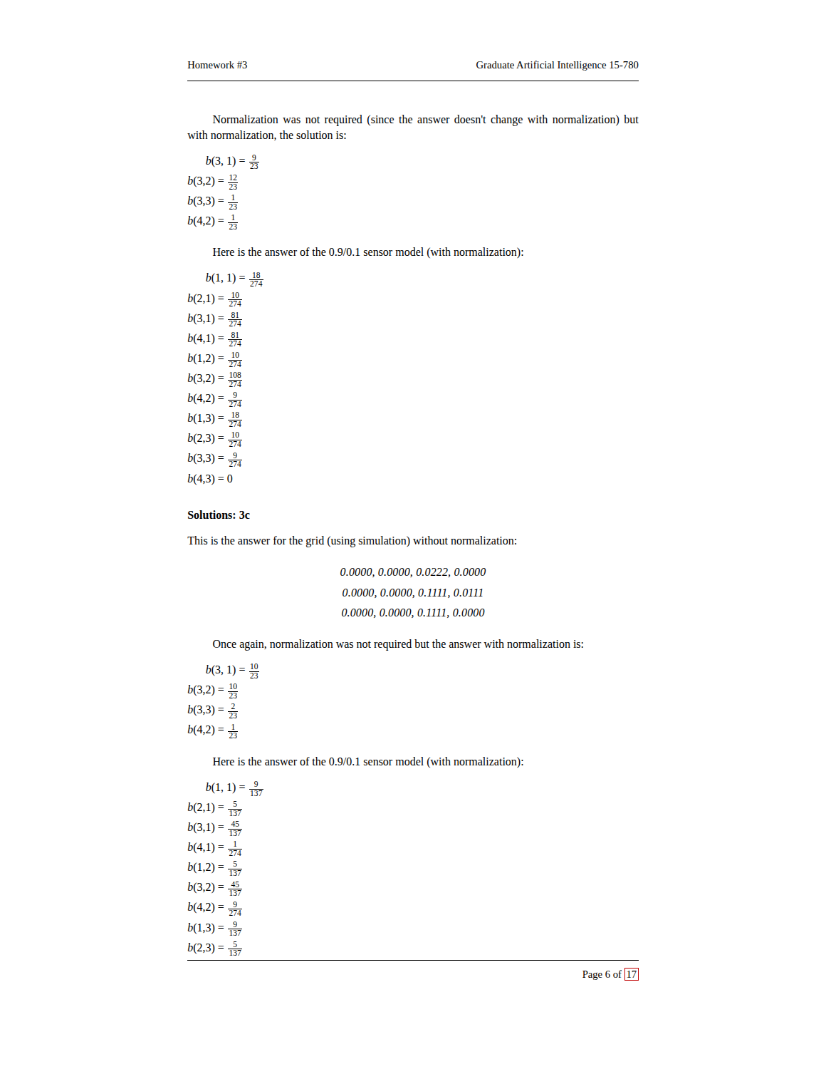Homework #3
Graduate Artificial Intelligence 15-780
Normalization was not required (since the answer doesn't change with normalization) but with normalization, the solution is:
b(3, 1) = 923
b(3,2) = 1223
b(3,3) = 123
b(4,2) = 123
Here is the answer of the 0.9/0.1 sensor model (with normalization):
b(1, 1) = 18274
b(2,1) = 10274
b(3,1) = 81274
b(4,1) = 81274
b(1,2) = 10274
b(3,2) = 108274
b(4,2) = 9274
b(1,3) = 18274
b(2,3) = 10274
b(3,3) = 9274
b(4,3) = 0
Solutions: 3c
This is the answer for the grid (using simulation) without normalization:
0.0000, 0.0000, 0.0222, 0.0000
0.0000, 0.0000, 0.1111, 0.0111
0.0000, 0.0000, 0.1111, 0.0000
Once again, normalization was not required but the answer with normalization is:
b(3, 1) = 1023
b(3,2) = 1023
b(3,3) = 223
b(4,2) = 123
Here is the answer of the 0.9/0.1 sensor model (with normalization):
b(1, 1) = 9137
b(2,1) = 5137
b(3,1) = 45137
b(4,1) = 1274
b(1,2) = 5137
b(3,2) = 45137
b(4,2) = 9274
b(1,3) = 9137
b(2,3) = 5137
Page 6 of 17